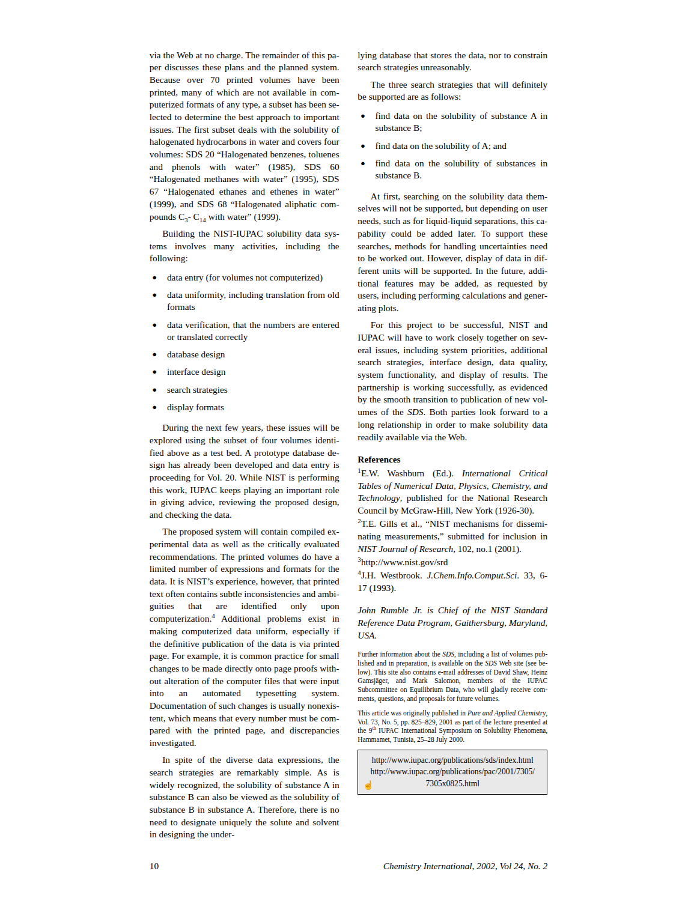via the Web at no charge. The remainder of this paper discusses these plans and the planned system. Because over 70 printed volumes have been printed, many of which are not available in computerized formats of any type, a subset has been selected to determine the best approach to important issues. The first subset deals with the solubility of halogenated hydrocarbons in water and covers four volumes: SDS 20 “Halogenated benzenes, toluenes and phenols with water” (1985), SDS 60 “Halogenated methanes with water” (1995), SDS 67 “Halogenated ethanes and ethenes in water” (1999), and SDS 68 “Halogenated aliphatic compounds C3- C14 with water” (1999).
Building the NIST-IUPAC solubility data systems involves many activities, including the following:
data entry (for volumes not computerized)
data uniformity, including translation from old formats
data verification, that the numbers are entered or translated correctly
database design
interface design
search strategies
display formats
During the next few years, these issues will be explored using the subset of four volumes identified above as a test bed. A prototype database design has already been developed and data entry is proceeding for Vol. 20. While NIST is performing this work, IUPAC keeps playing an important role in giving advice, reviewing the proposed design, and checking the data.
The proposed system will contain compiled experimental data as well as the critically evaluated recommendations. The printed volumes do have a limited number of expressions and formats for the data. It is NIST’s experience, however, that printed text often contains subtle inconsistencies and ambiguities that are identified only upon computerization.4 Additional problems exist in making computerized data uniform, especially if the definitive publication of the data is via printed page. For example, it is common practice for small changes to be made directly onto page proofs without alteration of the computer files that were input into an automated typesetting system. Documentation of such changes is usually nonexistent, which means that every number must be compared with the printed page, and discrepancies investigated.
In spite of the diverse data expressions, the search strategies are remarkably simple. As is widely recognized, the solubility of substance A in substance B can also be viewed as the solubility of substance B in substance A. Therefore, there is no need to designate uniquely the solute and solvent in designing the under-
lying database that stores the data, nor to constrain search strategies unreasonably.
The three search strategies that will definitely be supported are as follows:
find data on the solubility of substance A in substance B;
find data on the solubility of A; and
find data on the solubility of substances in substance B.
At first, searching on the solubility data themselves will not be supported, but depending on user needs, such as for liquid-liquid separations, this capability could be added later. To support these searches, methods for handling uncertainties need to be worked out. However, display of data in different units will be supported. In the future, additional features may be added, as requested by users, including performing calculations and generating plots.
For this project to be successful, NIST and IUPAC will have to work closely together on several issues, including system priorities, additional search strategies, interface design, data quality, system functionality, and display of results. The partnership is working successfully, as evidenced by the smooth transition to publication of new volumes of the SDS. Both parties look forward to a long relationship in order to make solubility data readily available via the Web.
References
1E.W. Washburn (Ed.). International Critical Tables of Numerical Data, Physics, Chemistry, and Technology, published for the National Research Council by McGraw-Hill, New York (1926-30).
2T.E. Gills et al., “NIST mechanisms for disseminating measurements,” submitted for inclusion in NIST Journal of Research, 102, no.1 (2001).
3http://www.nist.gov/srd
4J.H. Westbrook. J.Chem.Info.Comput.Sci. 33, 6-17 (1993).
John Rumble Jr. is Chief of the NIST Standard Reference Data Program, Gaithersburg, Maryland, USA.
Further information about the SDS, including a list of volumes published and in preparation, is available on the SDS Web site (see below). This site also contains e-mail addresses of David Shaw, Heinz Gamsjäger, and Mark Salomon, members of the IUPAC Subcommittee on Equilibrium Data, who will gladly receive comments, questions, and proposals for future volumes.
This article was originally published in Pure and Applied Chemistry, Vol. 73, No. 5, pp. 825–829, 2001 as part of the lecture presented at the 9th IUPAC International Symposium on Solubility Phenomena, Hammamet, Tunisia, 25–28 July 2000.
☝ http://www.iupac.org/publications/sds/index.html
http://www.iupac.org/publications/pac/2001/7305/
7305x0825.html
10
Chemistry International, 2002, Vol 24, No. 2